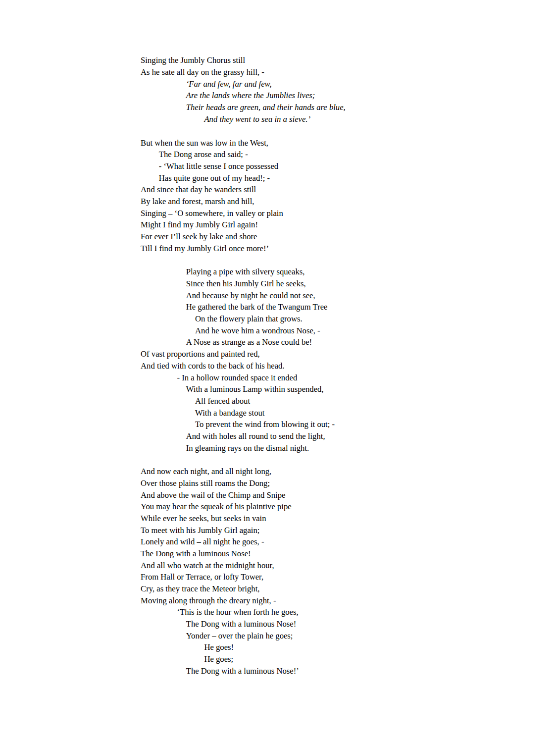Singing the Jumbly Chorus still
As he sate all day on the grassy hill, -
‘Far and few, far and few,
Are the lands where the Jumblies lives;
Their heads are green, and their hands are blue,
And they went to sea in a sieve.’
But when the sun was low in the West,
The Dong arose and said; -
- ‘What little sense I once possessed
Has quite gone out of my head!; -
And since that day he wanders still
By lake and forest, marsh and hill,
Singing – ‘O somewhere, in valley or plain
Might I find my Jumbly Girl again!
For ever I’ll seek by lake and shore
Till I find my Jumbly Girl once more!’
Playing a pipe with silvery squeaks,
Since then his Jumbly Girl he seeks,
And because by night he could not see,
He gathered the bark of the Twangum Tree
On the flowery plain that grows.
And he wove him a wondrous Nose, -
A Nose as strange as a Nose could be!
Of vast proportions and painted red,
And tied with cords to the back of his head.
- In a hollow rounded space it ended
With a luminous Lamp within suspended,
All fenced about
With a bandage stout
To prevent the wind from blowing it out; -
And with holes all round to send the light,
In gleaming rays on the dismal night.
And now each night, and all night long,
Over those plains still roams the Dong;
And above the wail of the Chimp and Snipe
You may hear the squeak of his plaintive pipe
While ever he seeks, but seeks in vain
To meet with his Jumbly Girl again;
Lonely and wild – all night he goes, -
The Dong with a luminous Nose!
And all who watch at the midnight hour,
From Hall or Terrace, or lofty Tower,
Cry, as they trace the Meteor bright,
Moving along through the dreary night, -
‘This is the hour when forth he goes,
The Dong with a luminous Nose!
Yonder – over the plain he goes;
He goes!
He goes;
The Dong with a luminous Nose!’